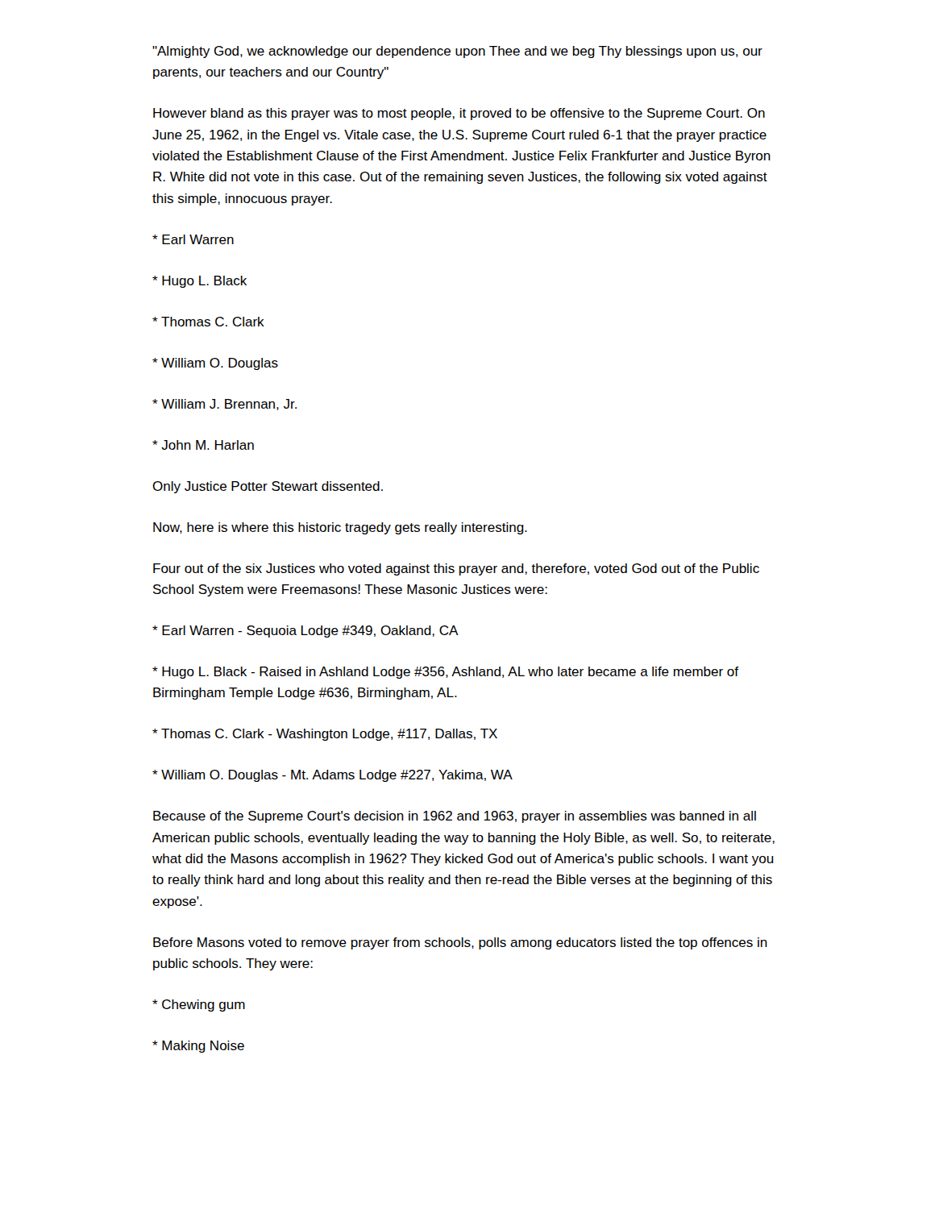"Almighty God, we acknowledge our dependence upon Thee and we beg Thy blessings upon us, our parents, our teachers and our Country"
However bland as this prayer was to most people, it proved to be offensive to the Supreme Court. On June 25, 1962, in the Engel vs. Vitale case, the U.S. Supreme Court ruled 6-1 that the prayer practice violated the Establishment Clause of the First Amendment. Justice Felix Frankfurter and Justice Byron R. White did not vote in this case. Out of the remaining seven Justices, the following six voted against this simple, innocuous prayer.
Earl Warren
Hugo L. Black
Thomas C. Clark
William O. Douglas
William J. Brennan, Jr.
John M. Harlan
Only Justice Potter Stewart dissented.
Now, here is where this historic tragedy gets really interesting.
Four out of the six Justices who voted against this prayer and, therefore, voted God out of the Public School System were Freemasons! These Masonic Justices were:
Earl Warren - Sequoia Lodge #349, Oakland, CA
Hugo L. Black - Raised in Ashland Lodge #356, Ashland, AL who later became a life member of Birmingham Temple Lodge #636, Birmingham, AL.
Thomas C. Clark - Washington Lodge, #117, Dallas, TX
William O. Douglas - Mt. Adams Lodge #227, Yakima, WA
Because of the Supreme Court's decision in 1962 and 1963, prayer in assemblies was banned in all American public schools, eventually leading the way to banning the Holy Bible, as well. So, to reiterate, what did the Masons accomplish in 1962? They kicked God out of America's public schools. I want you to really think hard and long about this reality and then re-read the Bible verses at the beginning of this expose'.
Before Masons voted to remove prayer from schools, polls among educators listed the top offences in public schools. They were:
Chewing gum
Making Noise